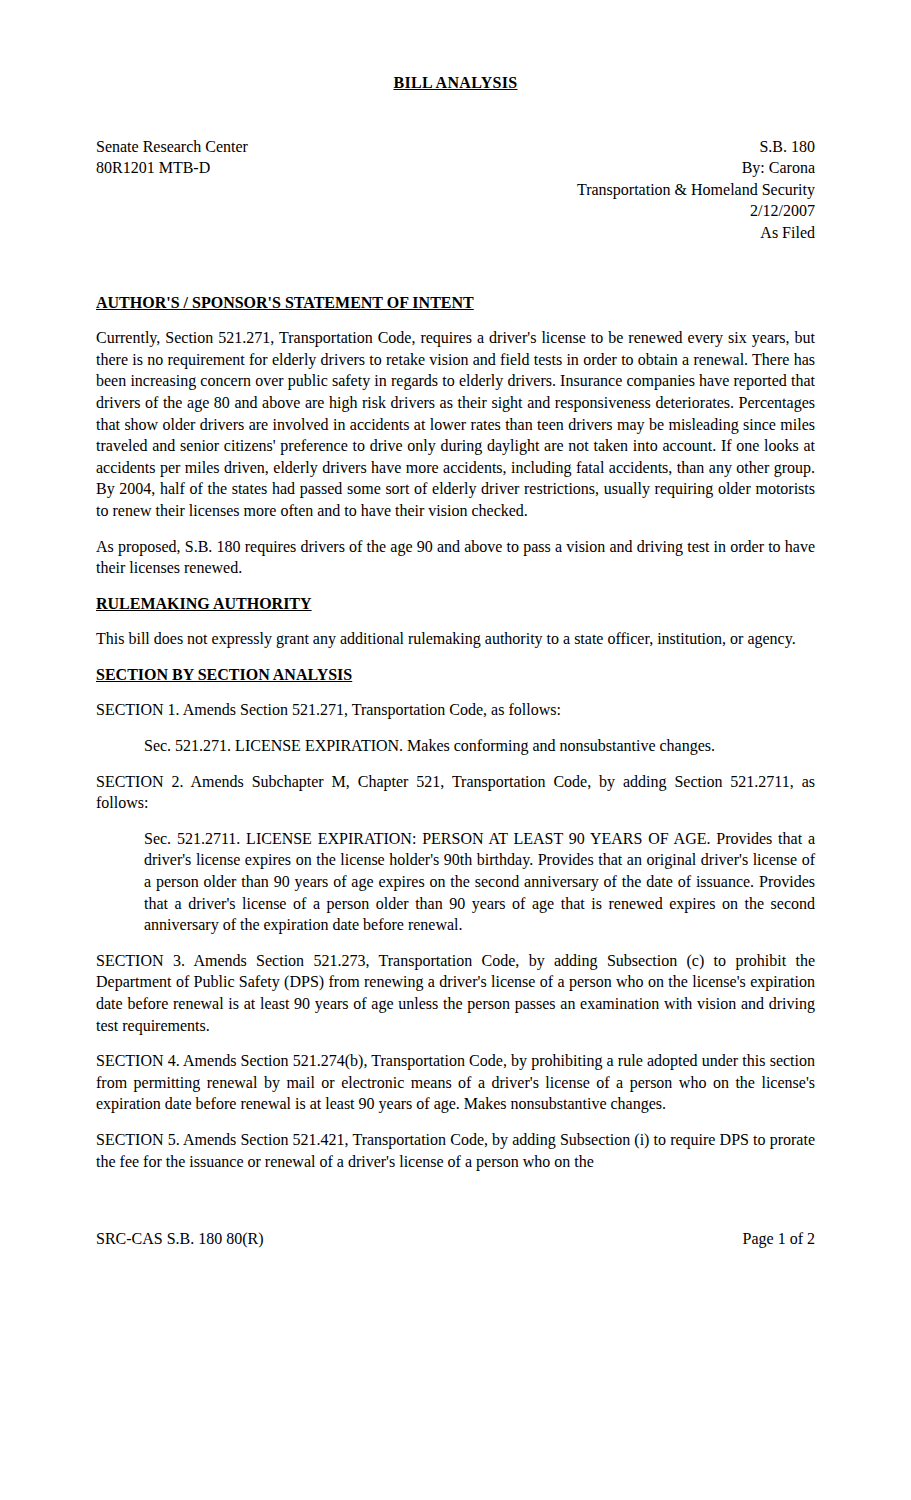BILL ANALYSIS
Senate Research Center
80R1201 MTB-D
S.B. 180
By: Carona
Transportation & Homeland Security
2/12/2007
As Filed
AUTHOR'S / SPONSOR'S STATEMENT OF INTENT
Currently, Section 521.271, Transportation Code, requires a driver's license to be renewed every six years, but there is no requirement for elderly drivers to retake vision and field tests in order to obtain a renewal. There has been increasing concern over public safety in regards to elderly drivers. Insurance companies have reported that drivers of the age 80 and above are high risk drivers as their sight and responsiveness deteriorates. Percentages that show older drivers are involved in accidents at lower rates than teen drivers may be misleading since miles traveled and senior citizens' preference to drive only during daylight are not taken into account. If one looks at accidents per miles driven, elderly drivers have more accidents, including fatal accidents, than any other group. By 2004, half of the states had passed some sort of elderly driver restrictions, usually requiring older motorists to renew their licenses more often and to have their vision checked.
As proposed, S.B. 180 requires drivers of the age 90 and above to pass a vision and driving test in order to have their licenses renewed.
RULEMAKING AUTHORITY
This bill does not expressly grant any additional rulemaking authority to a state officer, institution, or agency.
SECTION BY SECTION ANALYSIS
SECTION 1. Amends Section 521.271, Transportation Code, as follows:
Sec. 521.271. LICENSE EXPIRATION. Makes conforming and nonsubstantive changes.
SECTION 2. Amends Subchapter M, Chapter 521, Transportation Code, by adding Section 521.2711, as follows:
Sec. 521.2711. LICENSE EXPIRATION: PERSON AT LEAST 90 YEARS OF AGE. Provides that a driver's license expires on the license holder's 90th birthday. Provides that an original driver's license of a person older than 90 years of age expires on the second anniversary of the date of issuance. Provides that a driver's license of a person older than 90 years of age that is renewed expires on the second anniversary of the expiration date before renewal.
SECTION 3. Amends Section 521.273, Transportation Code, by adding Subsection (c) to prohibit the Department of Public Safety (DPS) from renewing a driver's license of a person who on the license's expiration date before renewal is at least 90 years of age unless the person passes an examination with vision and driving test requirements.
SECTION 4. Amends Section 521.274(b), Transportation Code, by prohibiting a rule adopted under this section from permitting renewal by mail or electronic means of a driver's license of a person who on the license's expiration date before renewal is at least 90 years of age. Makes nonsubstantive changes.
SECTION 5. Amends Section 521.421, Transportation Code, by adding Subsection (i) to require DPS to prorate the fee for the issuance or renewal of a driver's license of a person who on the
SRC-CAS S.B. 180 80(R)
Page 1 of 2